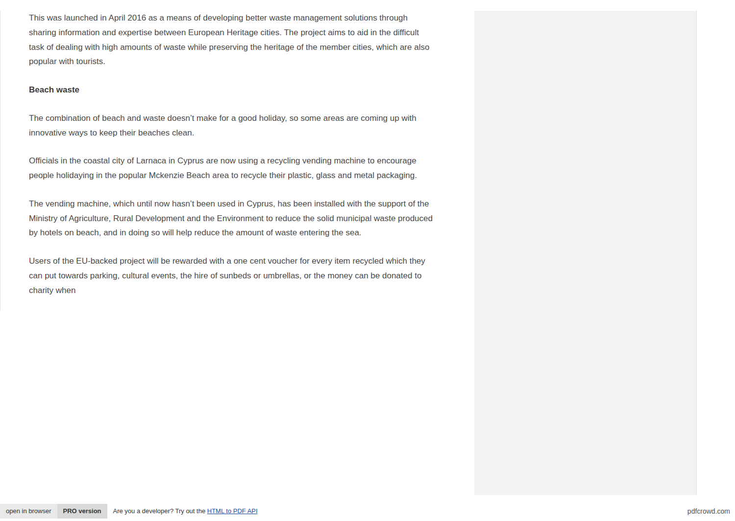This was launched in April 2016 as a means of developing better waste management solutions through sharing information and expertise between European Heritage cities. The project aims to aid in the difficult task of dealing with high amounts of waste while preserving the heritage of the member cities, which are also popular with tourists.
Beach waste
The combination of beach and waste doesn’t make for a good holiday, so some areas are coming up with innovative ways to keep their beaches clean.
Officials in the coastal city of Larnaca in Cyprus are now using a recycling vending machine to encourage people holidaying in the popular Mckenzie Beach area to recycle their plastic, glass and metal packaging.
The vending machine, which until now hasn’t been used in Cyprus, has been installed with the support of the Ministry of Agriculture, Rural Development and the Environment to reduce the solid municipal waste produced by hotels on beach, and in doing so will help reduce the amount of waste entering the sea.
Users of the EU-backed project will be rewarded with a one cent voucher for every item recycled which they can put towards parking, cultural events, the hire of sunbeds or umbrellas, or the money can be donated to charity when
open in browser PRO version Are you a developer? Try out the HTML to PDF API
pdfcrowd.com